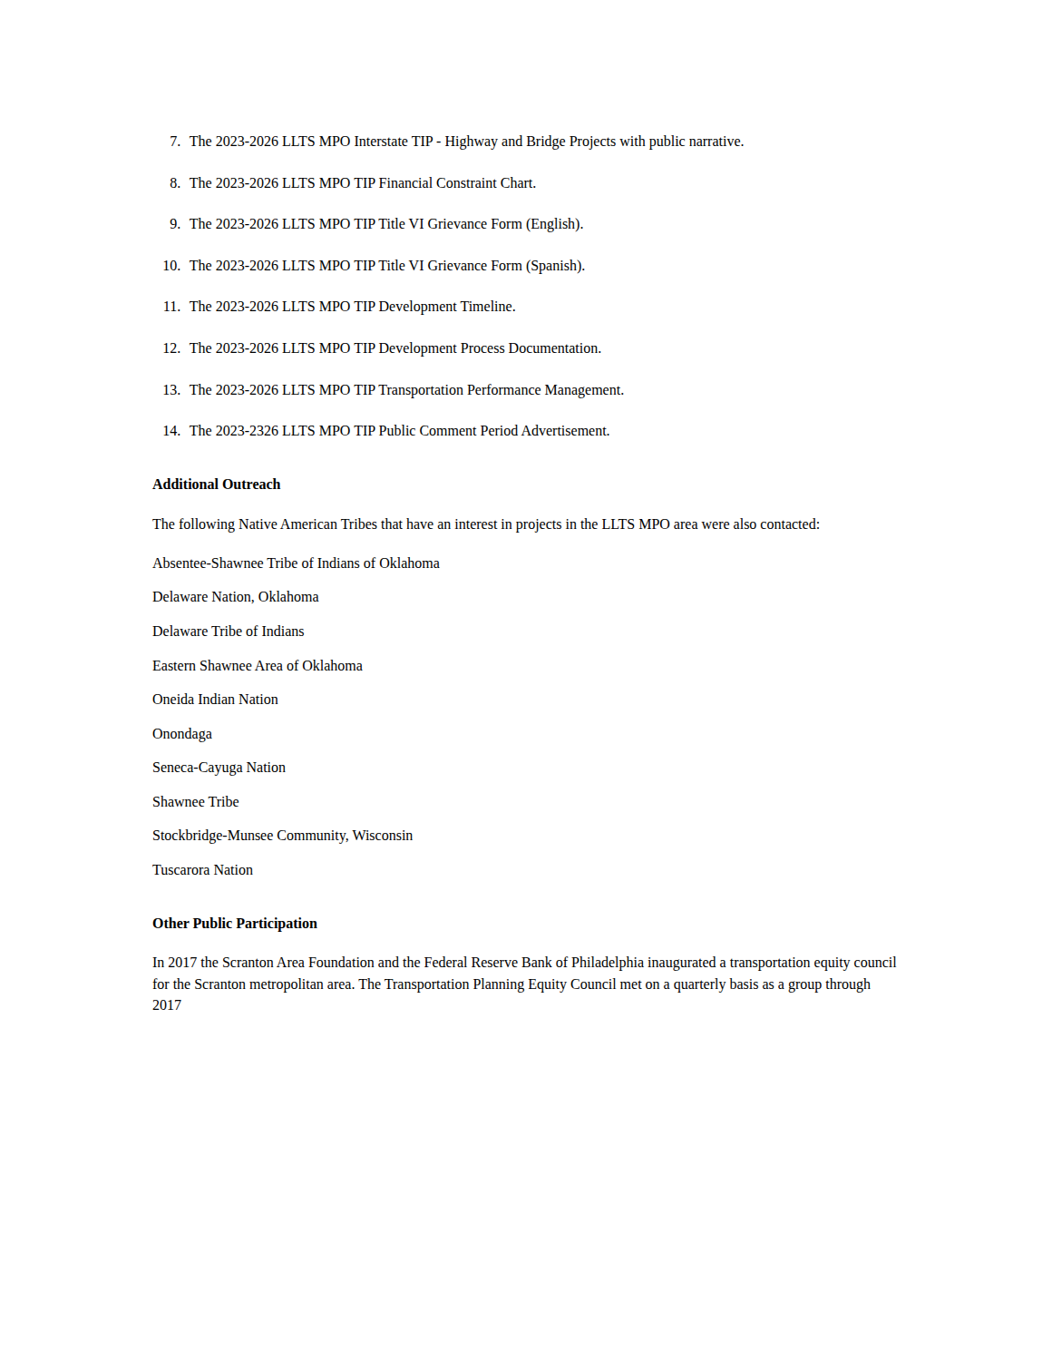The 2023-2026 LLTS MPO Interstate TIP - Highway and Bridge Projects with public narrative.
The 2023-2026 LLTS MPO TIP Financial Constraint Chart.
The 2023-2026 LLTS MPO TIP Title VI Grievance Form (English).
The 2023-2026 LLTS MPO TIP Title VI Grievance Form (Spanish).
The 2023-2026 LLTS MPO TIP Development Timeline.
The 2023-2026 LLTS MPO TIP Development Process Documentation.
The 2023-2026 LLTS MPO TIP Transportation Performance Management.
The 2023-2326 LLTS MPO TIP Public Comment Period Advertisement.
Additional Outreach
The following Native American Tribes that have an interest in projects in the LLTS MPO area were also contacted:
Absentee-Shawnee Tribe of Indians of Oklahoma
Delaware Nation, Oklahoma
Delaware Tribe of Indians
Eastern Shawnee Area of Oklahoma
Oneida Indian Nation
Onondaga
Seneca-Cayuga Nation
Shawnee Tribe
Stockbridge-Munsee Community, Wisconsin
Tuscarora Nation
Other Public Participation
In 2017 the Scranton Area Foundation and the Federal Reserve Bank of Philadelphia inaugurated a transportation equity council for the Scranton metropolitan area. The Transportation Planning Equity Council met on a quarterly basis as a group through 2017